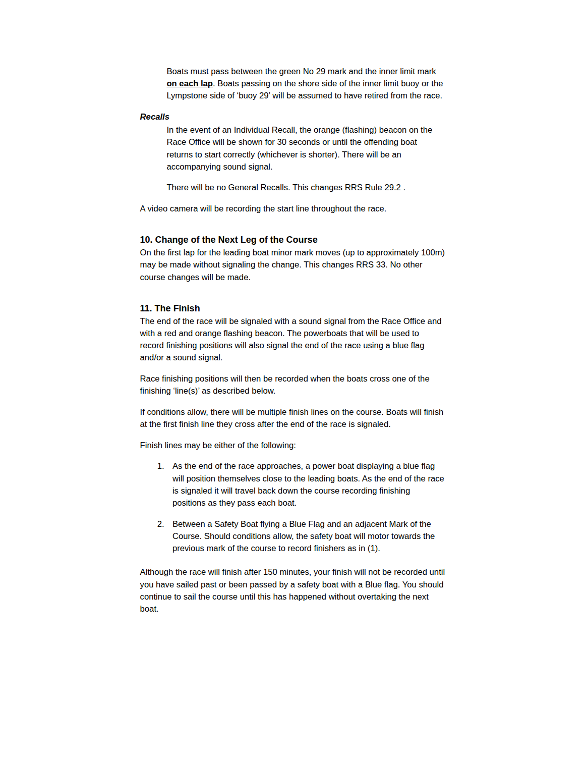Boats must pass between the green No 29 mark and the inner limit mark on each lap. Boats passing on the shore side of the inner limit buoy or the Lympstone side of ‘buoy 29’ will be assumed to have retired from the race.
Recalls
In the event of an Individual Recall, the orange (flashing) beacon on the Race Office will be shown for 30 seconds or until the offending boat returns to start correctly (whichever is shorter). There will be an accompanying sound signal.
There will be no General Recalls. This changes RRS Rule 29.2 .
A video camera will be recording the start line throughout the race.
10. Change of the Next Leg of the Course
On the first lap for the leading boat minor mark moves (up to approximately 100m) may be made without signaling the change. This changes RRS 33. No other course changes will be made.
11. The Finish
The end of the race will be signaled with a sound signal from the Race Office and with a red and orange flashing beacon. The powerboats that will be used to record finishing positions will also signal the end of the race using a blue flag and/or a sound signal.
Race finishing positions will then be recorded when the boats cross one of the finishing ‘line(s)’ as described below.
If conditions allow, there will be multiple finish lines on the course. Boats will finish at the first finish line they cross after the end of the race is signaled.
Finish lines may be either of the following:
As the end of the race approaches, a power boat displaying a blue flag will position themselves close to the leading boats. As the end of the race is signaled it will travel back down the course recording finishing positions as they pass each boat.
Between a Safety Boat flying a Blue Flag and an adjacent Mark of the Course. Should conditions allow, the safety boat will motor towards the previous mark of the course to record finishers as in (1).
Although the race will finish after 150 minutes, your finish will not be recorded until you have sailed past or been passed by a safety boat with a Blue flag. You should continue to sail the course until this has happened without overtaking the next boat.